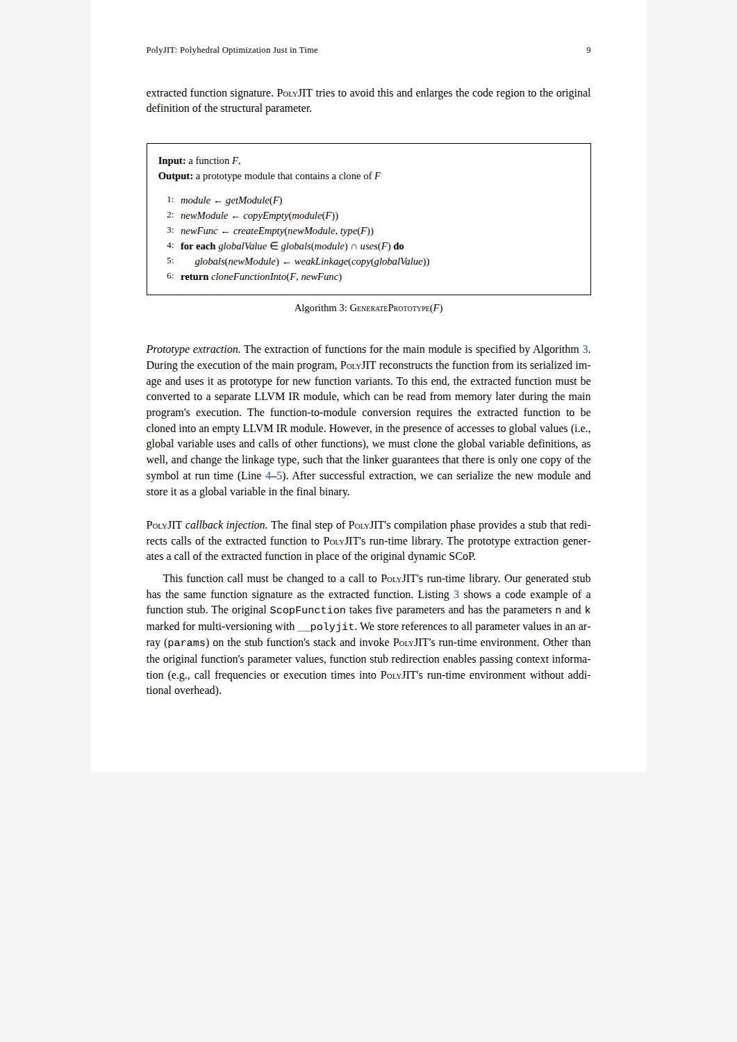PolyJIT: Polyhedral Optimization Just in Time 9
extracted function signature. PolyJIT tries to avoid this and enlarges the code region to the original definition of the structural parameter.
Input: a function F,
Output: a prototype module that contains a clone of F
module ← getModule(F)
newModule ← copyEmpty(module(F))
newFunc ← createEmpty(newModule, type(F))
for each globalValue ∈ globals(module) ∩ uses(F) do
globals(newModule) ← weakLinkage(copy(globalValue))
return cloneFunctionInto(F, newFunc)
Algorithm 3: GeneratePrototype(F)
Prototype extraction. The extraction of functions for the main module is specified by Algorithm 3. During the execution of the main program, PolyJIT reconstructs the function from its serialized image and uses it as prototype for new function variants. To this end, the extracted function must be converted to a separate LLVM IR module, which can be read from memory later during the main program's execution. The function-to-module conversion requires the extracted function to be cloned into an empty LLVM IR module. However, in the presence of accesses to global values (i.e., global variable uses and calls of other functions), we must clone the global variable definitions, as well, and change the linkage type, such that the linker guarantees that there is only one copy of the symbol at run time (Line 4–5). After successful extraction, we can serialize the new module and store it as a global variable in the final binary.
PolyJIT callback injection. The final step of PolyJIT's compilation phase provides a stub that redirects calls of the extracted function to PolyJIT's run-time library. The prototype extraction generates a call of the extracted function in place of the original dynamic SCoP.
This function call must be changed to a call to PolyJIT's run-time library. Our generated stub has the same function signature as the extracted function. Listing 3 shows a code example of a function stub. The original ScopFunction takes five parameters and has the parameters n and k marked for multi-versioning with __polyjit. We store references to all parameter values in an array (params) on the stub function's stack and invoke PolyJIT's run-time environment. Other than the original function's parameter values, function stub redirection enables passing context information (e.g., call frequencies or execution times into PolyJIT's run-time environment without additional overhead).